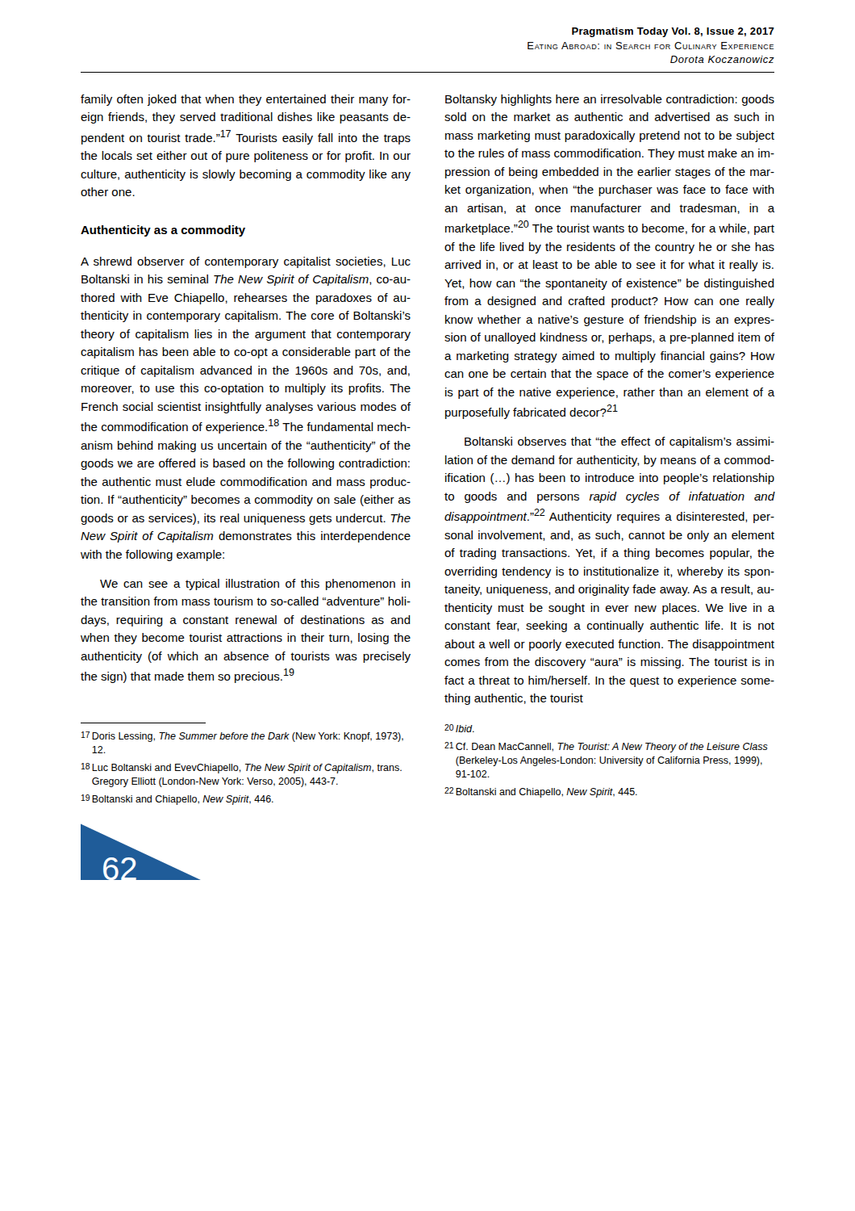Pragmatism Today Vol. 8, Issue 2, 2017
Eating Abroad: in Search for Culinary Experience
Dorota Koczanowicz
family often joked that when they entertained their many foreign friends, they served traditional dishes like peasants dependent on tourist trade.”17 Tourists easily fall into the traps the locals set either out of pure politeness or for profit. In our culture, authenticity is slowly becoming a commodity like any other one.
Authenticity as a commodity
A shrewd observer of contemporary capitalist societies, Luc Boltanski in his seminal The New Spirit of Capitalism, co-authored with Eve Chiapello, rehearses the paradoxes of authenticity in contemporary capitalism. The core of Boltanski’s theory of capitalism lies in the argument that contemporary capitalism has been able to co-opt a considerable part of the critique of capitalism advanced in the 1960s and 70s, and, moreover, to use this co-optation to multiply its profits. The French social scientist insightfully analyses various modes of the commodification of experience.18 The fundamental mechanism behind making us uncertain of the “authenticity” of the goods we are offered is based on the following contradiction: the authentic must elude commodification and mass production. If “authenticity” becomes a commodity on sale (either as goods or as services), its real uniqueness gets undercut. The New Spirit of Capitalism demonstrates this interdependence with the following example:
We can see a typical illustration of this phenomenon in the transition from mass tourism to so-called “adventure” holidays, requiring a constant renewal of destinations as and when they become tourist attractions in their turn, losing the authenticity (of which an absence of tourists was precisely the sign) that made them so precious.19
Boltansky highlights here an irresolvable contradiction: goods sold on the market as authentic and advertised as such in mass marketing must paradoxically pretend not to be subject to the rules of mass commodification. They must make an impression of being embedded in the earlier stages of the market organization, when “the purchaser was face to face with an artisan, at once manufacturer and tradesman, in a marketplace.”20 The tourist wants to become, for a while, part of the life lived by the residents of the country he or she has arrived in, or at least to be able to see it for what it really is. Yet, how can “the spontaneity of existence” be distinguished from a designed and crafted product? How can one really know whether a native’s gesture of friendship is an expression of unalloyed kindness or, perhaps, a pre-planned item of a marketing strategy aimed to multiply financial gains? How can one be certain that the space of the comer’s experience is part of the native experience, rather than an element of a purposefully fabricated decor?21
Boltanski observes that “the effect of capitalism’s assimilation of the demand for authenticity, by means of a commodification (…) has been to introduce into people’s relationship to goods and persons rapid cycles of infatuation and disappointment.”22 Authenticity requires a disinterested, personal involvement, and, as such, cannot be only an element of trading transactions. Yet, if a thing becomes popular, the overriding tendency is to institutionalize it, whereby its spontaneity, uniqueness, and originality fade away. As a result, authenticity must be sought in ever new places. We live in a constant fear, seeking a continually authentic life. It is not about a well or poorly executed function. The disappointment comes from the discovery “aura” is missing. The tourist is in fact a threat to him/herself. In the quest to experience something authentic, the tourist
17 Doris Lessing, The Summer before the Dark (New York: Knopf, 1973), 12.
18 Luc Boltanski and EvevChiapello, The New Spirit of Capitalism, trans. Gregory Elliott (London-New York: Verso, 2005), 443-7.
19 Boltanski and Chiapello, New Spirit, 446.
20 Ibid.
21 Cf. Dean MacCannell, The Tourist: A New Theory of the Leisure Class (Berkeley-Los Angeles-London: University of California Press, 1999), 91-102.
22 Boltanski and Chiapello, New Spirit, 445.
62